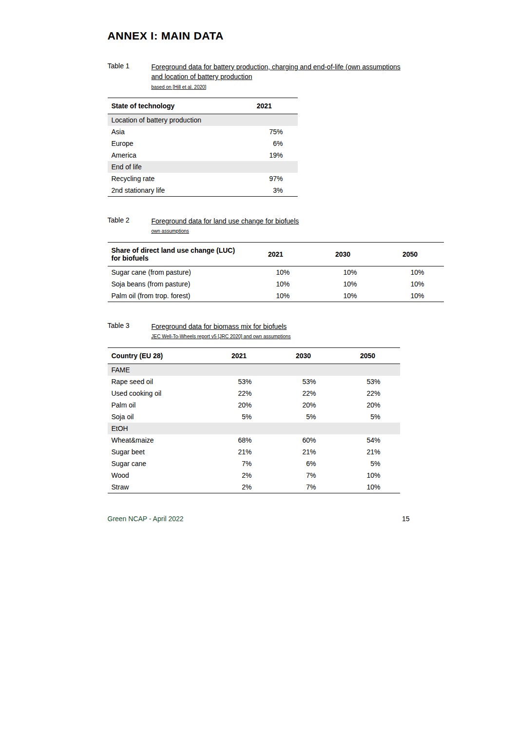ANNEX I: MAIN DATA
Table 1
Foreground data for battery production, charging and end-of-life (own assumptions and location of battery production based on [Hill et al. 2020]
| State of technology | 2021 |
| Location of battery production |
| Asia | 75% |
| Europe | 6% |
| America | 19% |
| End of life |
| Recycling rate | 97% |
| 2nd stationary life | 3% |
Table 2
Foreground data for land use change for biofuels own assumptions
| Share of direct land use change (LUC) for biofuels | 2021 | 2030 | 2050 |
| Sugar cane (from pasture) | 10% | 10% | 10% |
| Soja beans (from pasture) | 10% | 10% | 10% |
| Palm oil (from trop. forest) | 10% | 10% | 10% |
Table 3
Foreground data for biomass mix for biofuels JEC Well-To-Wheels report v5 [JRC 2020] and own assumptions
| Country (EU 28) | 2021 | 2030 | 2050 |
| FAME |
| Rape seed oil | 53% | 53% | 53% |
| Used cooking oil | 22% | 22% | 22% |
| Palm oil | 20% | 20% | 20% |
| Soja oil | 5% | 5% | 5% |
| EtOH |
| Wheat&maize | 68% | 60% | 54% |
| Sugar beet | 21% | 21% | 21% |
| Sugar cane | 7% | 6% | 5% |
| Wood | 2% | 7% | 10% |
| Straw | 2% | 7% | 10% |
Green NCAP - April 2022
15